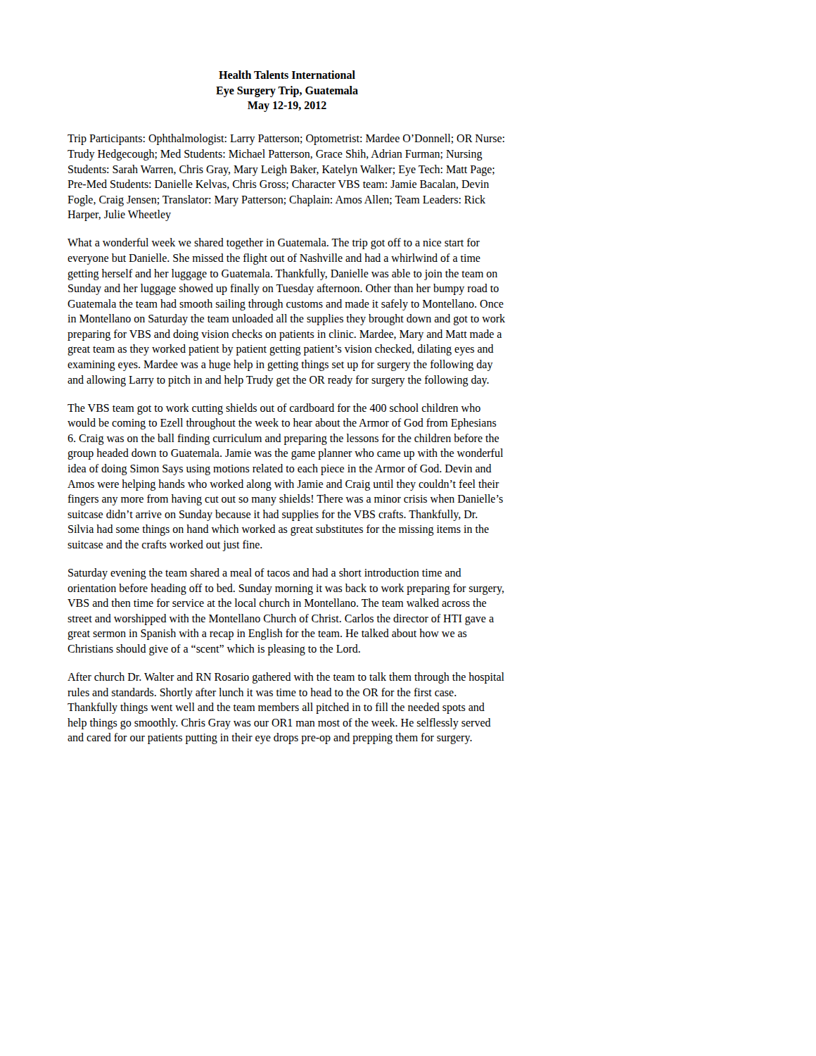Health Talents International Eye Surgery Trip, Guatemala May 12-19, 2012
Trip Participants: Ophthalmologist: Larry Patterson; Optometrist: Mardee O’Donnell; OR Nurse: Trudy Hedgecough; Med Students: Michael Patterson, Grace Shih, Adrian Furman; Nursing Students: Sarah Warren, Chris Gray, Mary Leigh Baker, Katelyn Walker; Eye Tech: Matt Page; Pre-Med Students: Danielle Kelvas, Chris Gross; Character VBS team: Jamie Bacalan, Devin Fogle, Craig Jensen; Translator: Mary Patterson; Chaplain: Amos Allen; Team Leaders: Rick Harper, Julie Wheetley
What a wonderful week we shared together in Guatemala. The trip got off to a nice start for everyone but Danielle. She missed the flight out of Nashville and had a whirlwind of a time getting herself and her luggage to Guatemala. Thankfully, Danielle was able to join the team on Sunday and her luggage showed up finally on Tuesday afternoon. Other than her bumpy road to Guatemala the team had smooth sailing through customs and made it safely to Montellano. Once in Montellano on Saturday the team unloaded all the supplies they brought down and got to work preparing for VBS and doing vision checks on patients in clinic. Mardee, Mary and Matt made a great team as they worked patient by patient getting patient’s vision checked, dilating eyes and examining eyes. Mardee was a huge help in getting things set up for surgery the following day and allowing Larry to pitch in and help Trudy get the OR ready for surgery the following day.
The VBS team got to work cutting shields out of cardboard for the 400 school children who would be coming to Ezell throughout the week to hear about the Armor of God from Ephesians 6. Craig was on the ball finding curriculum and preparing the lessons for the children before the group headed down to Guatemala. Jamie was the game planner who came up with the wonderful idea of doing Simon Says using motions related to each piece in the Armor of God. Devin and Amos were helping hands who worked along with Jamie and Craig until they couldn’t feel their fingers any more from having cut out so many shields! There was a minor crisis when Danielle’s suitcase didn’t arrive on Sunday because it had supplies for the VBS crafts. Thankfully, Dr. Silvia had some things on hand which worked as great substitutes for the missing items in the suitcase and the crafts worked out just fine.
Saturday evening the team shared a meal of tacos and had a short introduction time and orientation before heading off to bed. Sunday morning it was back to work preparing for surgery, VBS and then time for service at the local church in Montellano. The team walked across the street and worshipped with the Montellano Church of Christ. Carlos the director of HTI gave a great sermon in Spanish with a recap in English for the team. He talked about how we as Christians should give of a “scent” which is pleasing to the Lord.
After church Dr. Walter and RN Rosario gathered with the team to talk them through the hospital rules and standards. Shortly after lunch it was time to head to the OR for the first case. Thankfully things went well and the team members all pitched in to fill the needed spots and help things go smoothly. Chris Gray was our OR1 man most of the week. He selflessly served and cared for our patients putting in their eye drops pre-op and prepping them for surgery.